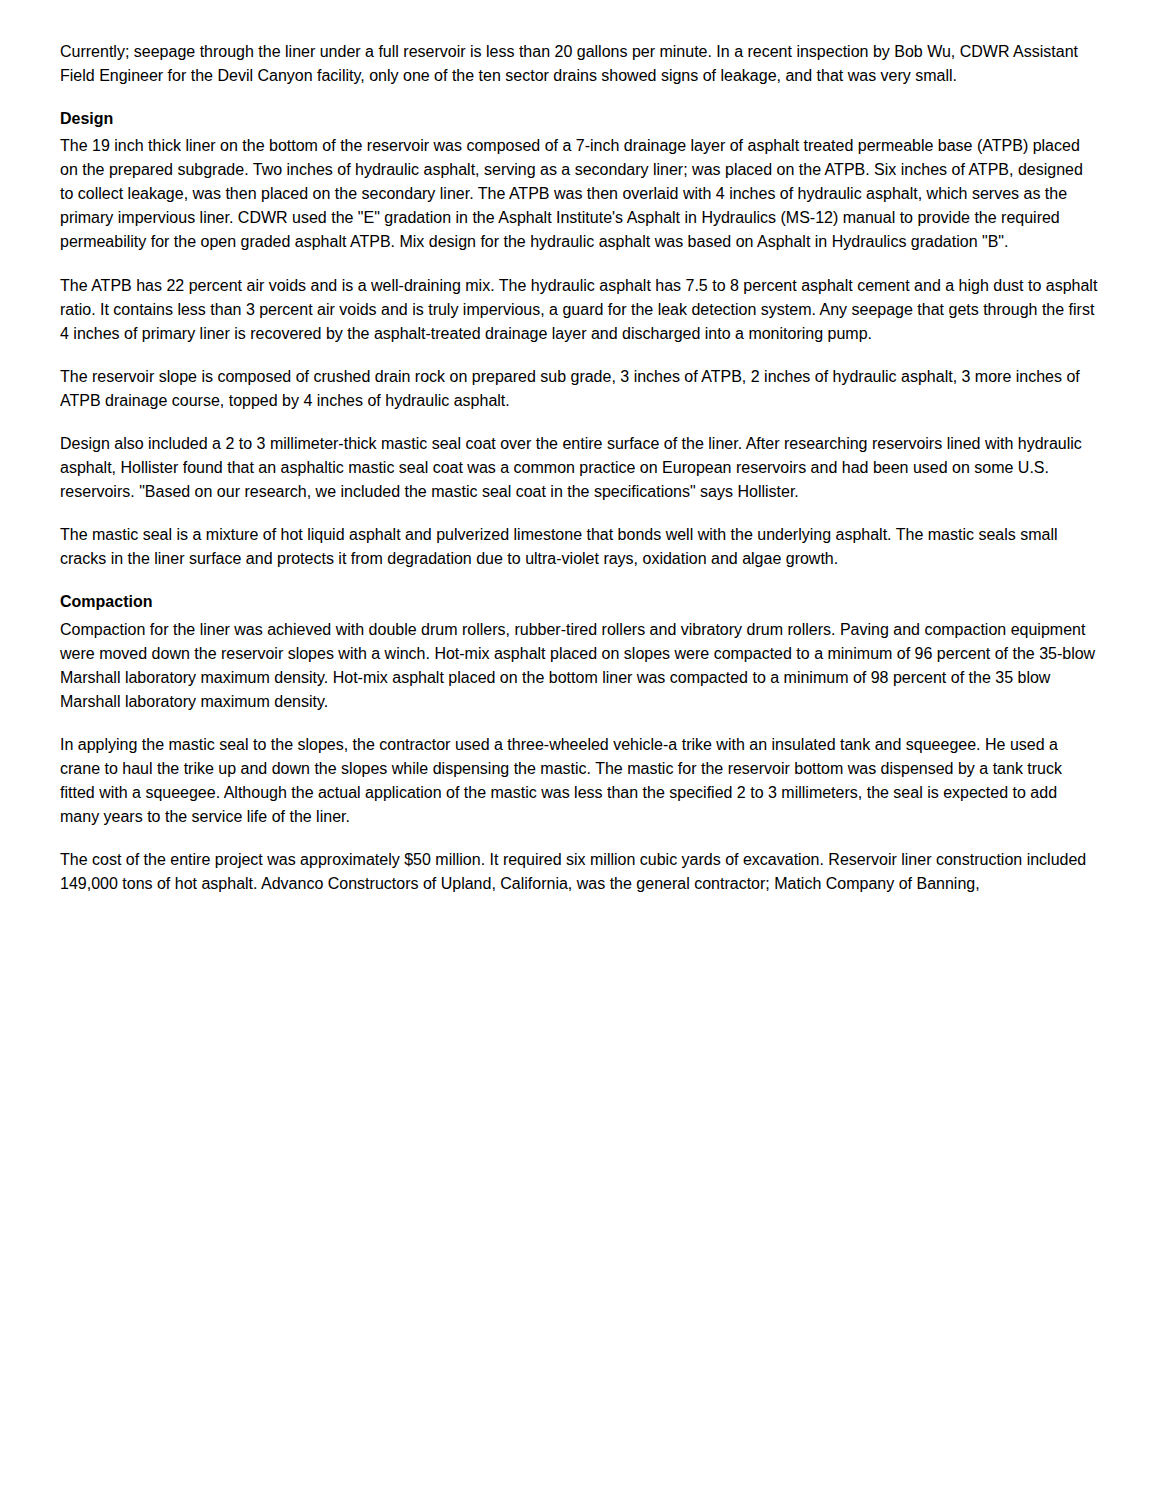Currently; seepage through the liner under a full reservoir is less than 20 gallons per minute. In a recent inspection by Bob Wu, CDWR Assistant Field Engineer for the Devil Canyon facility, only one of the ten sector drains showed signs of leakage, and that was very small.
Design
The 19 inch thick liner on the bottom of the reservoir was composed of a 7-inch drainage layer of asphalt treated permeable base (ATPB) placed on the prepared subgrade. Two inches of hydraulic asphalt, serving as a secondary liner; was placed on the ATPB. Six inches of ATPB, designed to collect leakage, was then placed on the secondary liner. The ATPB was then overlaid with 4 inches of hydraulic asphalt, which serves as the primary impervious liner. CDWR used the "E" gradation in the Asphalt Institute's Asphalt in Hydraulics (MS-12) manual to provide the required permeability for the open graded asphalt ATPB. Mix design for the hydraulic asphalt was based on Asphalt in Hydraulics gradation "B".
The ATPB has 22 percent air voids and is a well-draining mix. The hydraulic asphalt has 7.5 to 8 percent asphalt cement and a high dust to asphalt ratio. It contains less than 3 percent air voids and is truly impervious, a guard for the leak detection system. Any seepage that gets through the first 4 inches of primary liner is recovered by the asphalt-treated drainage layer and discharged into a monitoring pump.
The reservoir slope is composed of crushed drain rock on prepared sub grade, 3 inches of ATPB, 2 inches of hydraulic asphalt, 3 more inches of ATPB drainage course, topped by 4 inches of hydraulic asphalt.
Design also included a 2 to 3 millimeter-thick mastic seal coat over the entire surface of the liner. After researching reservoirs lined with hydraulic asphalt, Hollister found that an asphaltic mastic seal coat was a common practice on European reservoirs and had been used on some U.S. reservoirs. "Based on our research, we included the mastic seal coat in the specifications" says Hollister.
The mastic seal is a mixture of hot liquid asphalt and pulverized limestone that bonds well with the underlying asphalt. The mastic seals small cracks in the liner surface and protects it from degradation due to ultra-violet rays, oxidation and algae growth.
Compaction
Compaction for the liner was achieved with double drum rollers, rubber-tired rollers and vibratory drum rollers. Paving and compaction equipment were moved down the reservoir slopes with a winch. Hot-mix asphalt placed on slopes were compacted to a minimum of 96 percent of the 35-blow Marshall laboratory maximum density. Hot-mix asphalt placed on the bottom liner was compacted to a minimum of 98 percent of the 35 blow Marshall laboratory maximum density.
In applying the mastic seal to the slopes, the contractor used a three-wheeled vehicle-a trike with an insulated tank and squeegee. He used a crane to haul the trike up and down the slopes while dispensing the mastic. The mastic for the reservoir bottom was dispensed by a tank truck fitted with a squeegee. Although the actual application of the mastic was less than the specified 2 to 3 millimeters, the seal is expected to add many years to the service life of the liner.
The cost of the entire project was approximately $50 million. It required six million cubic yards of excavation. Reservoir liner construction included 149,000 tons of hot asphalt. Advanco Constructors of Upland, California, was the general contractor; Matich Company of Banning,